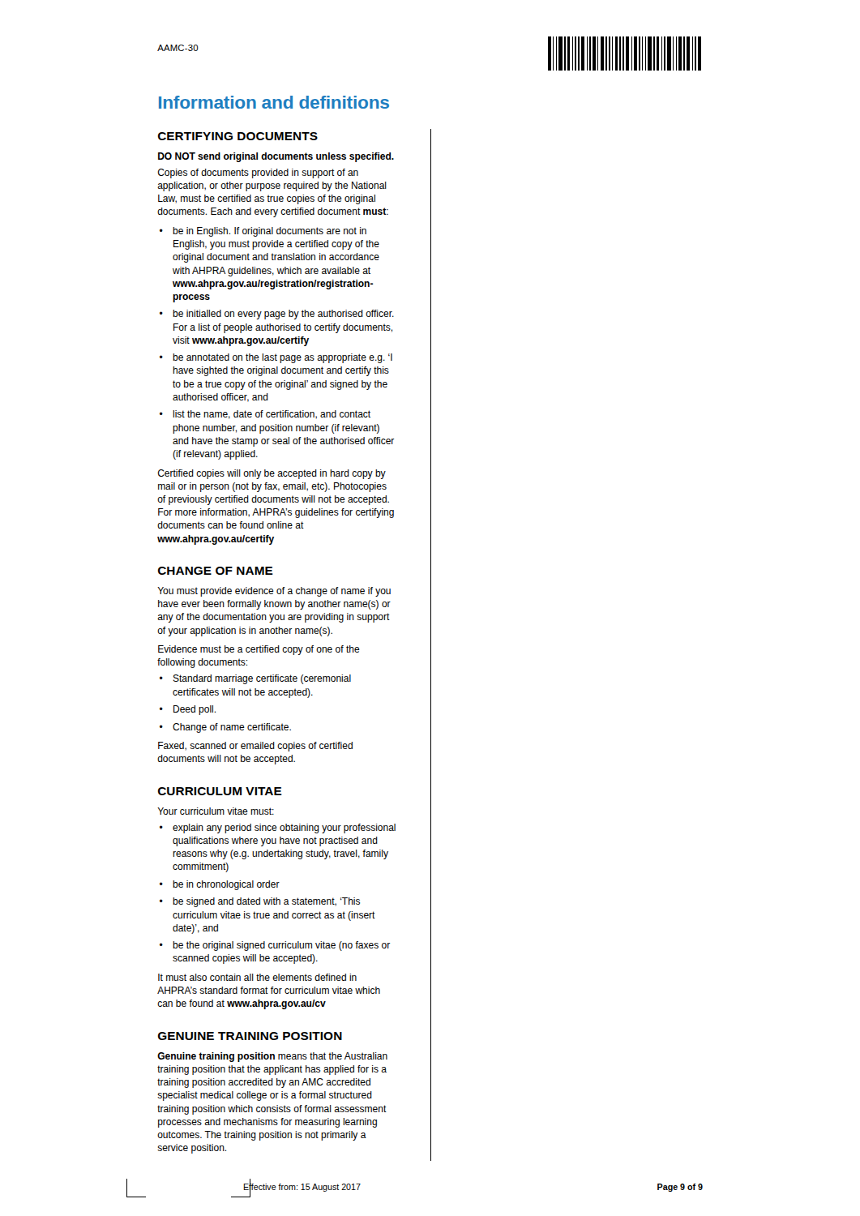AAMC-30
Information and definitions
CERTIFYING DOCUMENTS
DO NOT send original documents unless specified.
Copies of documents provided in support of an application, or other purpose required by the National Law, must be certified as true copies of the original documents. Each and every certified document must:
be in English. If original documents are not in English, you must provide a certified copy of the original document and translation in accordance with AHPRA guidelines, which are available at
www.ahpra.gov.au/registration/registration-process
be initialled on every page by the authorised officer. For a list of people authorised to certify documents, visit www.ahpra.gov.au/certify
be annotated on the last page as appropriate e.g. ‘I have sighted the original document and certify this to be a true copy of the original’ and signed by the authorised officer, and
list the name, date of certification, and contact phone number, and position number (if relevant) and have the stamp or seal of the authorised officer (if relevant) applied.
Certified copies will only be accepted in hard copy by mail or in person (not by fax, email, etc). Photocopies of previously certified documents will not be accepted. For more information, AHPRA’s guidelines for certifying documents can be found online at www.ahpra.gov.au/certify
CHANGE OF NAME
You must provide evidence of a change of name if you have ever been formally known by another name(s) or any of the documentation you are providing in support of your application is in another name(s).
Evidence must be a certified copy of one of the following documents:
Standard marriage certificate (ceremonial certificates will not be accepted).
Deed poll.
Change of name certificate.
Faxed, scanned or emailed copies of certified documents will not be accepted.
CURRICULUM VITAE
Your curriculum vitae must:
explain any period since obtaining your professional qualifications where you have not practised and reasons why (e.g. undertaking study, travel, family commitment)
be in chronological order
be signed and dated with a statement, ‘This curriculum vitae is true and correct as at (insert date)’, and
be the original signed curriculum vitae (no faxes or scanned copies will be accepted).
It must also contain all the elements defined in AHPRA’s standard format for curriculum vitae which can be found at www.ahpra.gov.au/cv
GENUINE TRAINING POSITION
Genuine training position means that the Australian training position that the applicant has applied for is a training position accredited by an AMC accredited specialist medical college or is a formal structured training position which consists of formal assessment processes and mechanisms for measuring learning outcomes. The training position is not primarily a service position.
Effective from: 15 August 2017
Page 9 of 9